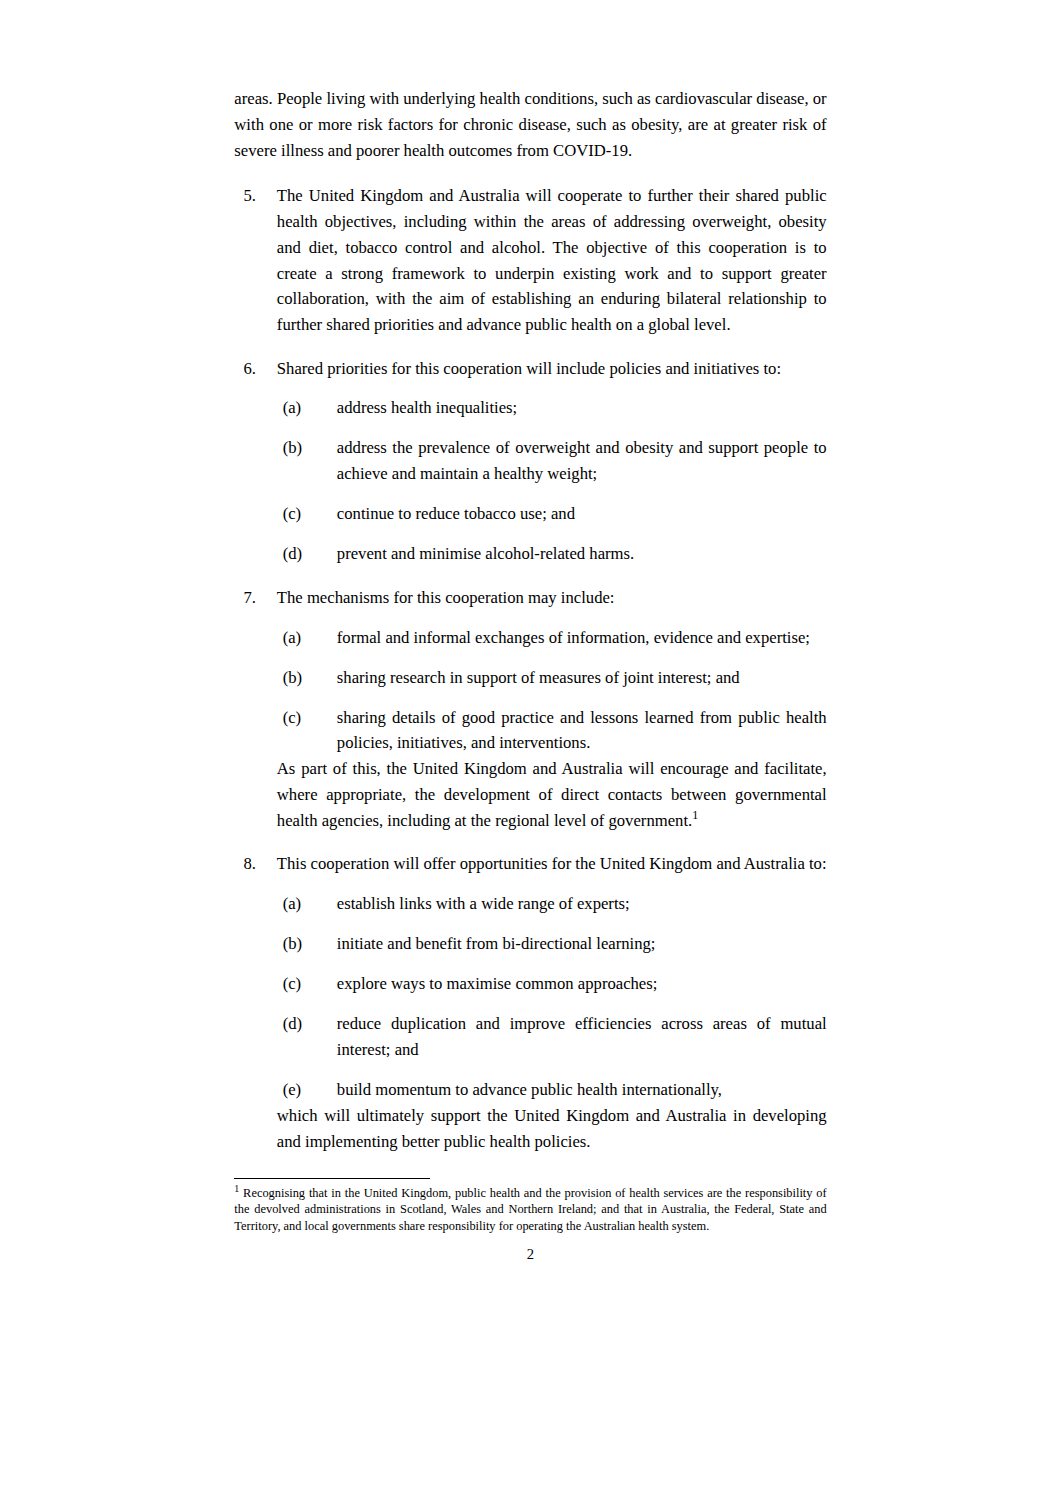areas. People living with underlying health conditions, such as cardiovascular disease, or with one or more risk factors for chronic disease, such as obesity, are at greater risk of severe illness and poorer health outcomes from COVID-19.
5.
The United Kingdom and Australia will cooperate to further their shared public health objectives, including within the areas of addressing overweight, obesity and diet, tobacco control and alcohol. The objective of this cooperation is to create a strong framework to underpin existing work and to support greater collaboration, with the aim of establishing an enduring bilateral relationship to further shared priorities and advance public health on a global level.
6.
Shared priorities for this cooperation will include policies and initiatives to:
(a)
address health inequalities;
(b)
address the prevalence of overweight and obesity and support people to achieve and maintain a healthy weight;
(c)
continue to reduce tobacco use; and
(d)
prevent and minimise alcohol-related harms.
7.
The mechanisms for this cooperation may include:
(a)
formal and informal exchanges of information, evidence and expertise;
(b)
sharing research in support of measures of joint interest; and
(c)
sharing details of good practice and lessons learned from public health policies, initiatives, and interventions.
As part of this, the United Kingdom and Australia will encourage and facilitate, where appropriate, the development of direct contacts between governmental health agencies, including at the regional level of government.1
8.
This cooperation will offer opportunities for the United Kingdom and Australia to:
(a)
establish links with a wide range of experts;
(b)
initiate and benefit from bi-directional learning;
(c)
explore ways to maximise common approaches;
(d)
reduce duplication and improve efficiencies across areas of mutual interest; and
(e)
build momentum to advance public health internationally,
which will ultimately support the United Kingdom and Australia in developing and implementing better public health policies.
1 Recognising that in the United Kingdom, public health and the provision of health services are the responsibility of the devolved administrations in Scotland, Wales and Northern Ireland; and that in Australia, the Federal, State and Territory, and local governments share responsibility for operating the Australian health system.
2